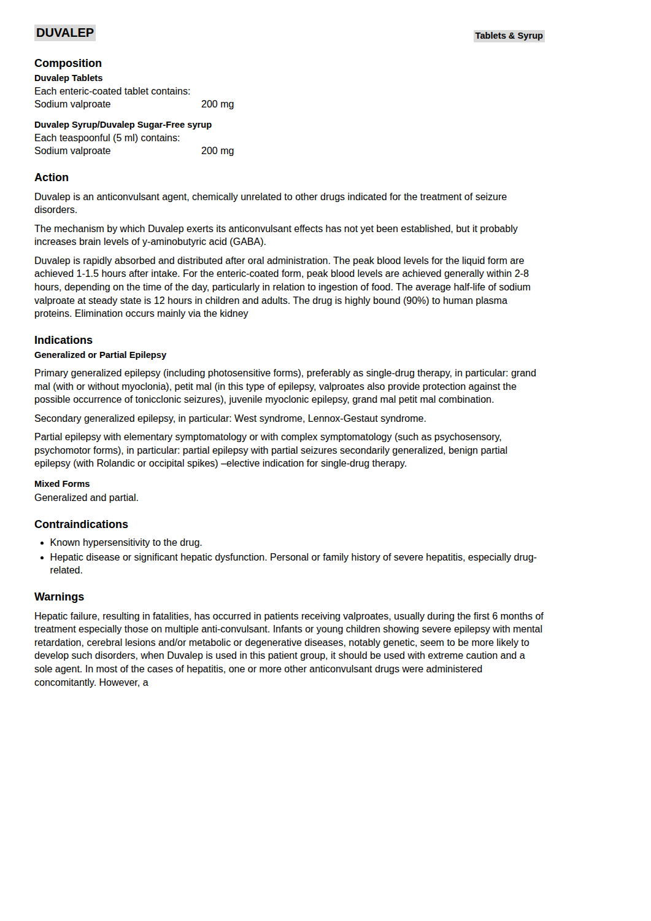Tablets & Syrup
DUVALEP
Composition
Duvalep Tablets
Each enteric-coated tablet contains:
| Sodium valproate | 200 mg |
Duvalep Syrup/Duvalep Sugar-Free syrup
Each teaspoonful (5 ml) contains:
| Sodium valproate | 200 mg |
Action
Duvalep is an anticonvulsant agent, chemically unrelated to other drugs indicated for the treatment of seizure disorders.
The mechanism by which Duvalep exerts its anticonvulsant effects has not yet been established, but it probably increases brain levels of y-aminobutyric acid (GABA).
Duvalep is rapidly absorbed and distributed after oral administration. The peak blood levels for the liquid form are achieved 1-1.5 hours after intake. For the enteric-coated form, peak blood levels are achieved generally within 2-8 hours, depending on the time of the day, particularly in relation to ingestion of food. The average half-life of sodium valproate at steady state is 12 hours in children and adults. The drug is highly bound (90%) to human plasma proteins. Elimination occurs mainly via the kidney
Indications
Generalized or Partial Epilepsy
Primary generalized epilepsy (including photosensitive forms), preferably as single-drug therapy, in particular: grand mal (with or without myoclonia), petit mal (in this type of epilepsy, valproates also provide protection against the possible occurrence of tonicclonic seizures), juvenile myoclonic epilepsy, grand mal petit mal combination.
Secondary generalized epilepsy, in particular: West syndrome, Lennox-Gestaut syndrome.
Partial epilepsy with elementary symptomatology or with complex symptomatology (such as psychosensory, psychomotor forms), in particular: partial epilepsy with partial seizures secondarily generalized, benign partial epilepsy (with Rolandic or occipital spikes) –elective indication for single-drug therapy.
Mixed Forms
Generalized and partial.
Contraindications
Known hypersensitivity to the drug.
Hepatic disease or significant hepatic dysfunction. Personal or family history of severe hepatitis, especially drug-related.
Warnings
Hepatic failure, resulting in fatalities, has occurred in patients receiving valproates, usually during the first 6 months of treatment especially those on multiple anti-convulsant. Infants or young children showing severe epilepsy with mental retardation, cerebral lesions and/or metabolic or degenerative diseases, notably genetic, seem to be more likely to develop such disorders, when Duvalep is used in this patient group, it should be used with extreme caution and a sole agent. In most of the cases of hepatitis, one or more other anticonvulsant drugs were administered concomitantly. However, a